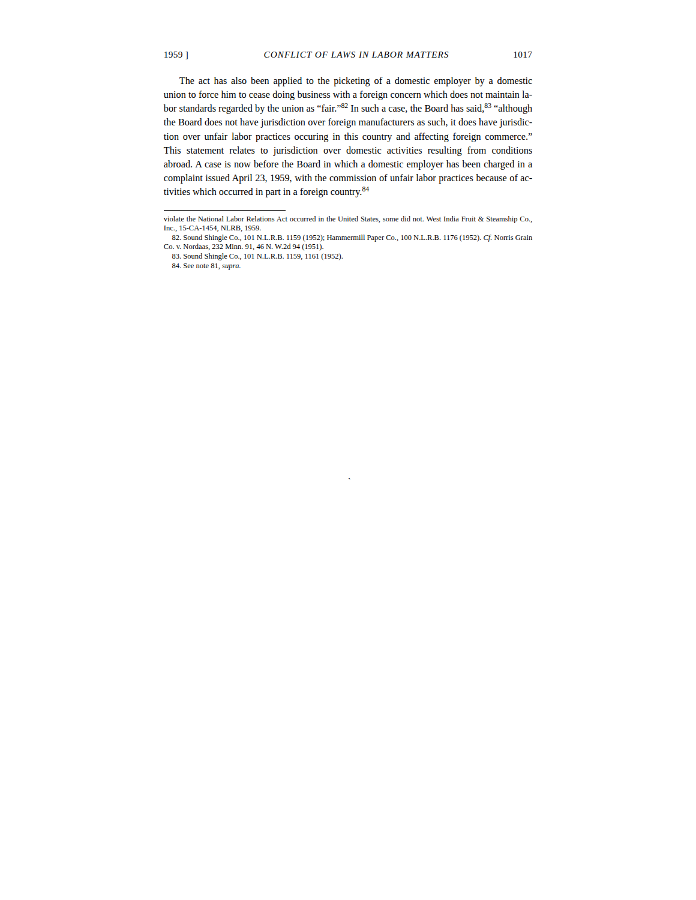1959 ] CONFLICT OF LAWS IN LABOR MATTERS 1017
The act has also been applied to the picketing of a domestic employer by a domestic union to force him to cease doing business with a foreign concern which does not maintain labor standards regarded by the union as “fair.”82 In such a case, the Board has said,83 “although the Board does not have jurisdiction over foreign manufacturers as such, it does have jurisdiction over unfair labor practices occuring in this country and affecting foreign commerce.” This statement relates to jurisdiction over domestic activities resulting from conditions abroad. A case is now before the Board in which a domestic employer has been charged in a complaint issued April 23, 1959, with the commission of unfair labor practices because of activities which occurred in part in a foreign country.84
violate the National Labor Relations Act occurred in the United States, some did not. West India Fruit & Steamship Co., Inc., 15-CA-1454, NLRB, 1959.
82. Sound Shingle Co., 101 N.L.R.B. 1159 (1952); Hammermill Paper Co., 100 N.L.R.B. 1176 (1952). Cf. Norris Grain Co. v. Nordaas, 232 Minn. 91, 46 N. W.2d 94 (1951).
83. Sound Shingle Co., 101 N.L.R.B. 1159, 1161 (1952).
84. See note 81, supra.
`